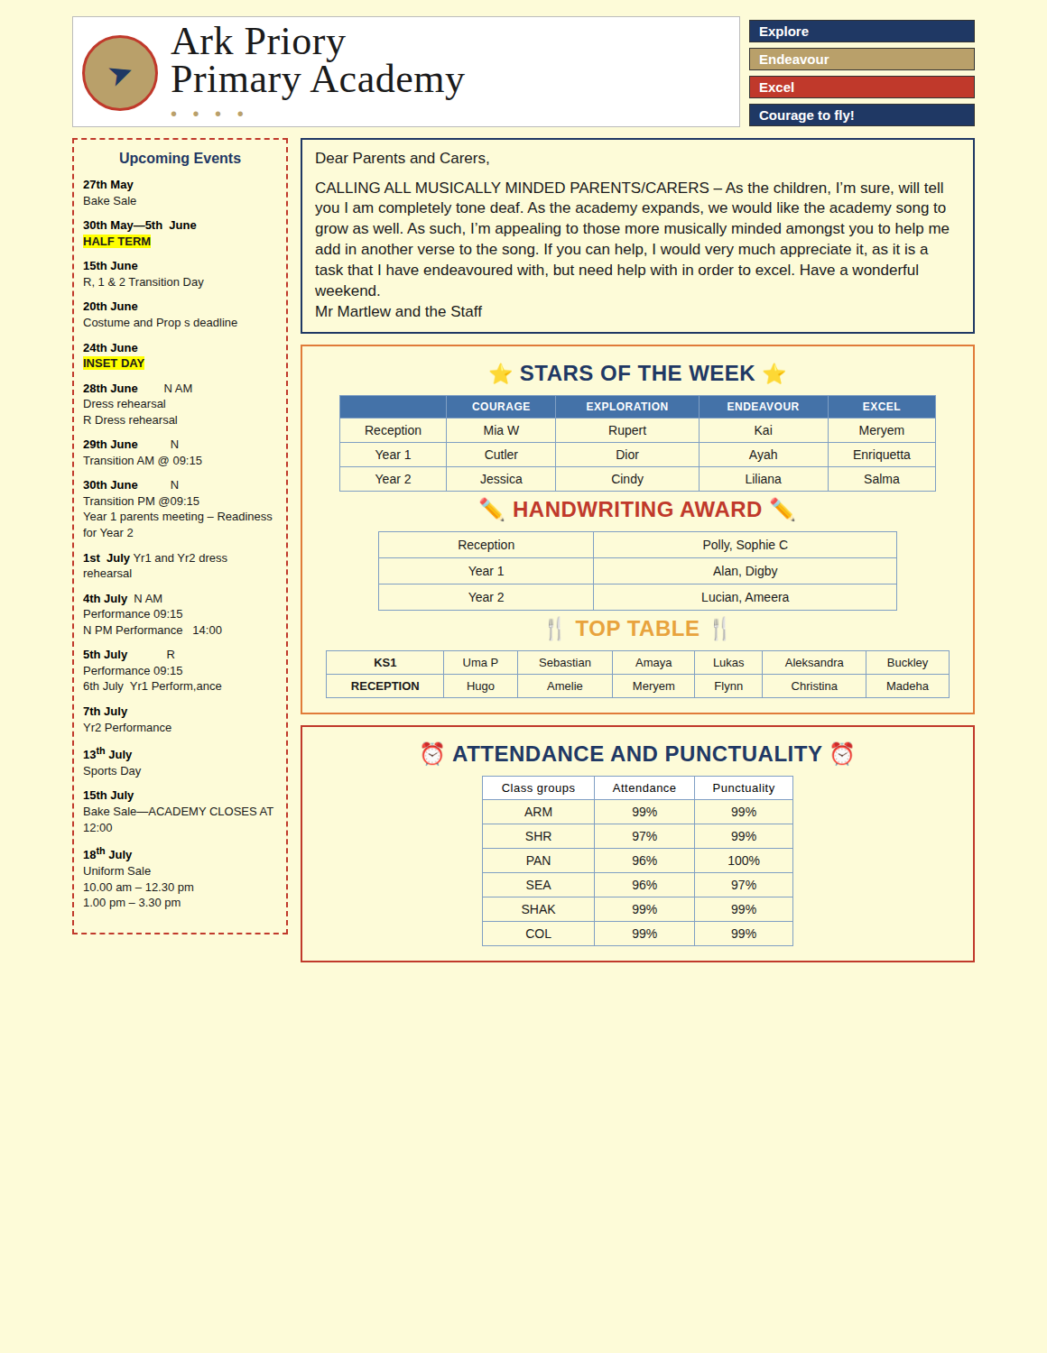➤
Ark Priory
Primary Academy
• • • •
Explore
Endeavour
Excel
Courage to fly!
Upcoming Events
27th May
Bake Sale
30th May—5th June
HALF TERM
15th June
R, 1 & 2 Transition Day
20th June
Costume and Prop s deadline
24th June
INSET DAY
28th June N AM
Dress rehearsal
R Dress rehearsal
29th June N
Transition AM @ 09:15
30th June N
Transition PM @09:15
Year 1 parents meeting – Readiness for Year 2
1st July Yr1 and Yr2 dress rehearsal
4th July N AM
Performance 09:15
N PM Performance 14:00
5th July R
Performance 09:15
6th July Yr1 Perform,ance
7th July
Yr2 Performance
13th July
Sports Day
15th July
Bake Sale—ACADEMY CLOSES AT 12:00
18th July
Uniform Sale
10.00 am – 12.30 pm
1.00 pm – 3.30 pm
Dear Parents and Carers,
CALLING ALL MUSICALLY MINDED PARENTS/CARERS – As the children, I’m sure, will tell you I am completely tone deaf. As the academy expands, we would like the academy song to grow as well. As such, I’m appealing to those more musically minded amongst you to help me add in another verse to the song. If you can help, I would very much appreciate it, as it is a task that I have endeavoured with, but need help with in order to excel. Have a wonderful weekend.
Mr Martlew and the Staff
⭐ STARS OF THE WEEK ⭐
| | COURAGE | EXPLORATION | ENDEAVOUR | EXCEL |
| --- | --- | --- | --- | --- |
| Reception | Mia W | Rupert | Kai | Meryem |
| Year 1 | Cutler | Dior | Ayah | Enriquetta |
| Year 2 | Jessica | Cindy | Liliana | Salma |
✏️ HANDWRITING AWARD ✏️
| Reception | Polly, Sophie C |
| Year 1 | Alan, Digby |
| Year 2 | Lucian, Ameera |
🍴 TOP TABLE 🍴
| KS1 | Uma P | Sebastian | Amaya | Lukas | Aleksandra | Buckley |
| RECEPTION | Hugo | Amelie | Meryem | Flynn | Christina | Madeha |
⏰ ATTENDANCE AND PUNCTUALITY ⏰
| Class groups | Attendance | Punctuality |
| --- | --- | --- |
| ARM | 99% | 99% |
| SHR | 97% | 99% |
| PAN | 96% | 100% |
| SEA | 96% | 97% |
| SHAK | 99% | 99% |
| COL | 99% | 99% |